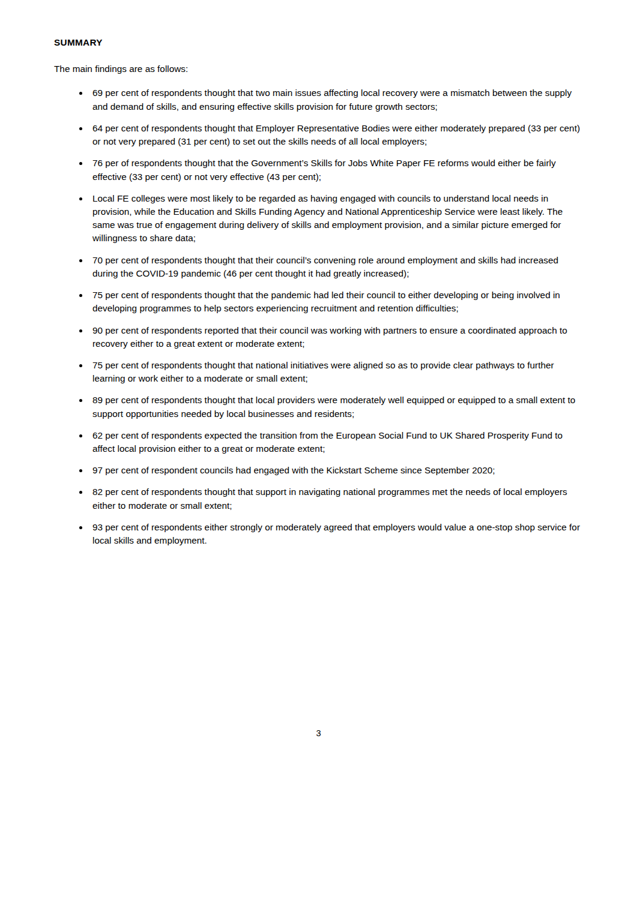SUMMARY
The main findings are as follows:
69 per cent of respondents thought that two main issues affecting local recovery were a mismatch between the supply and demand of skills, and ensuring effective skills provision for future growth sectors;
64 per cent of respondents thought that Employer Representative Bodies were either moderately prepared (33 per cent) or not very prepared (31 per cent) to set out the skills needs of all local employers;
76 per of respondents thought that the Government’s Skills for Jobs White Paper FE reforms would either be fairly effective (33 per cent) or not very effective (43 per cent);
Local FE colleges were most likely to be regarded as having engaged with councils to understand local needs in provision, while the Education and Skills Funding Agency and National Apprenticeship Service were least likely. The same was true of engagement during delivery of skills and employment provision, and a similar picture emerged for willingness to share data;
70 per cent of respondents thought that their council’s convening role around employment and skills had increased during the COVID-19 pandemic (46 per cent thought it had greatly increased);
75 per cent of respondents thought that the pandemic had led their council to either developing or being involved in developing programmes to help sectors experiencing recruitment and retention difficulties;
90 per cent of respondents reported that their council was working with partners to ensure a coordinated approach to recovery either to a great extent or moderate extent;
75 per cent of respondents thought that national initiatives were aligned so as to provide clear pathways to further learning or work either to a moderate or small extent;
89 per cent of respondents thought that local providers were moderately well equipped or equipped to a small extent to support opportunities needed by local businesses and residents;
62 per cent of respondents expected the transition from the European Social Fund to UK Shared Prosperity Fund to affect local provision either to a great or moderate extent;
97 per cent of respondent councils had engaged with the Kickstart Scheme since September 2020;
82 per cent of respondents thought that support in navigating national programmes met the needs of local employers either to moderate or small extent;
93 per cent of respondents either strongly or moderately agreed that employers would value a one-stop shop service for local skills and employment.
3